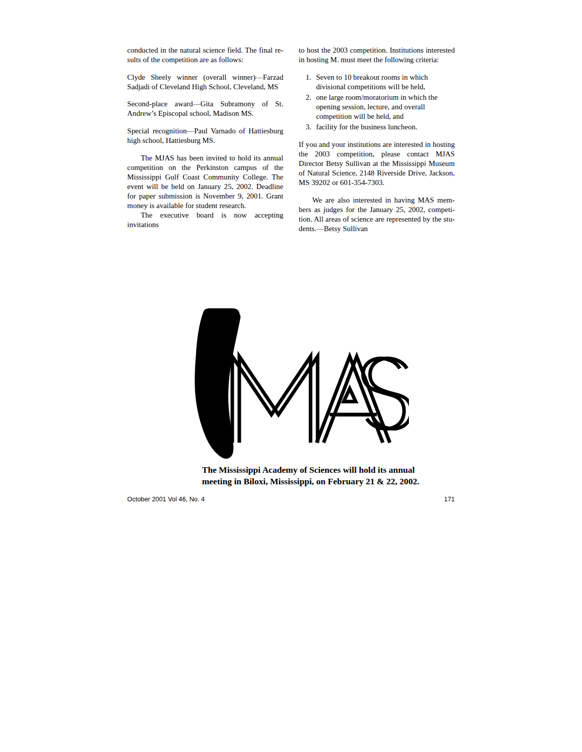conducted in the natural science field. The final results of the competition are as follows:
Clyde Sheely winner (overall winner)—Farzad Sadjadi of Cleveland High School, Cleveland, MS
Second-place award—Gita Subramony of St. Andrew’s Episcopal school, Madison MS.
Special recognition—Paul Varnado of Hattiesburg high school, Hattiesburg MS.
The MJAS has been invited to hold its annual competition on the Perkinston campus of the Mississippi Gulf Coast Community College. The event will be held on January 25, 2002. Deadline for paper submission is November 9, 2001. Grant money is available for student research.
The executive board is now accepting invitations
to host the 2003 competition. Institutions interested in hosting M. must meet the following criteria:
Seven to 10 breakout rooms in which divisional competitions will be held,
one large room/moratorium in which the opening session, lecture, and overall competition will be held, and
facility for the business luncheon.
If you and your institutions are interested in hosting the 2003 competition, please contact MJAS Director Betsy Sullivan at the Mississippi Museum of Natural Science, 2148 Riverside Drive, Jackson, MS 39202 or 601-354-7303.
We are also interested in having MAS members as judges for the January 25, 2002, competition. All areas of science are represented by the students.—Betsy Sullivan
The Mississippi Academy of Sciences will hold its annual meeting in Biloxi, Mississippi, on February 21 & 22, 2002.
October 2001 Vol 46, No. 4 171